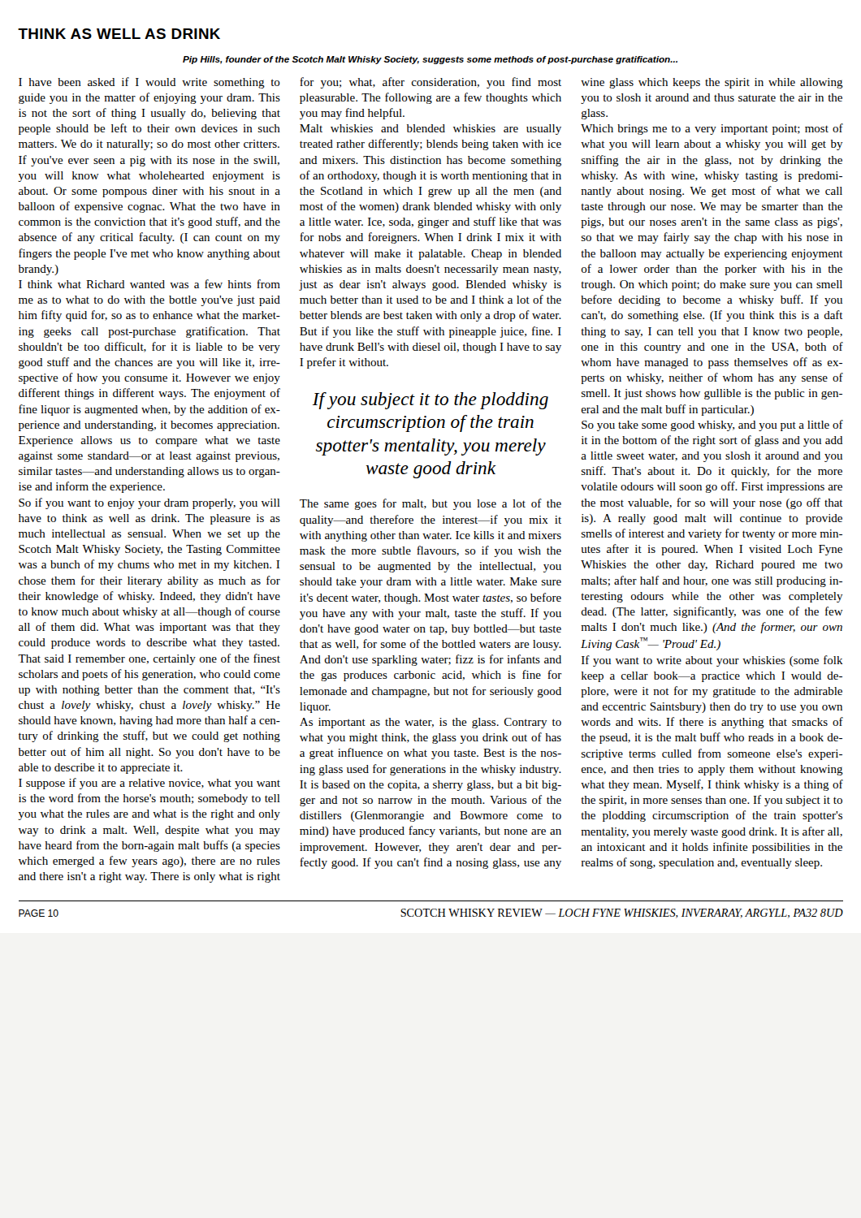THINK AS WELL AS DRINK
Pip Hills, founder of the Scotch Malt Whisky Society, suggests some methods of post-purchase gratification...
I have been asked if I would write something to guide you in the matter of enjoying your dram. This is not the sort of thing I usually do, believing that people should be left to their own devices in such matters. We do it naturally; so do most other critters. If you've ever seen a pig with its nose in the swill, you will know what wholehearted enjoyment is about. Or some pompous diner with his snout in a balloon of expensive cognac. What the two have in common is the conviction that it's good stuff, and the absence of any critical faculty. (I can count on my fingers the people I've met who know anything about brandy.)
I think what Richard wanted was a few hints from me as to what to do with the bottle you've just paid him fifty quid for, so as to enhance what the marketing geeks call post-purchase gratification. That shouldn't be too difficult, for it is liable to be very good stuff and the chances are you will like it, irrespective of how you consume it. However we enjoy different things in different ways. The enjoyment of fine liquor is augmented when, by the addition of experience and understanding, it becomes appreciation. Experience allows us to compare what we taste against some standard—or at least against previous, similar tastes—and understanding allows us to organise and inform the experience.
So if you want to enjoy your dram properly, you will have to think as well as drink. The pleasure is as much intellectual as sensual. When we set up the Scotch Malt Whisky Society, the Tasting Committee was a bunch of my chums who met in my kitchen. I chose them for their literary ability as much as for their knowledge of whisky. Indeed, they didn't have to know much about whisky at all—though of course all of them did. What was important was that they could produce words to describe what they tasted. That said I remember one, certainly one of the finest scholars and poets of his generation, who could come up with nothing better than the comment that, “It's chust a lovely whisky, chust a lovely whisky.” He should have known, having had more than half a century of drinking the stuff, but we could get nothing better out of him all night. So you don't have to be able to describe it to appreciate it.
I suppose if you are a relative novice, what you want is the word from the horse's mouth; somebody to tell you what the rules are and what is the right and only way to drink a malt. Well, despite what you may have heard from the born-again malt buffs (a species which emerged a few years ago), there are no rules and there isn't a right way. There is only what is right for you; what, after consideration, you find most pleasurable. The following are a few thoughts which you may find helpful.
Malt whiskies and blended whiskies are usually treated rather differently; blends being taken with ice and mixers. This distinction has become something of an orthodoxy, though it is worth mentioning that in the Scotland in which I grew up all the men (and most of the women) drank blended whisky with only a little water. Ice, soda, ginger and stuff like that was for nobs and foreigners. When I drink I mix it with whatever will make it palatable. Cheap in blended whiskies as in malts doesn't necessarily mean nasty, just as dear isn't always good. Blended whisky is much better than it used to be and I think a lot of the better blends are best taken with only a drop of water. But if you like the stuff with pineapple juice, fine. I have drunk Bell's with diesel oil, though I have to say I prefer it without.
If you subject it to the plodding circumscription of the train spotter's mentality, you merely waste good drink
The same goes for malt, but you lose a lot of the quality—and therefore the interest—if you mix it with anything other than water. Ice kills it and mixers mask the more subtle flavours, so if you wish the sensual to be augmented by the intellectual, you should take your dram with a little water. Make sure it's decent water, though. Most water tastes, so before you have any with your malt, taste the stuff. If you don't have good water on tap, buy bottled—but taste that as well, for some of the bottled waters are lousy. And don't use sparkling water; fizz is for infants and the gas produces carbonic acid, which is fine for lemonade and champagne, but not for seriously good liquor.
As important as the water, is the glass. Contrary to what you might think, the glass you drink out of has a great influence on what you taste. Best is the nosing glass used for generations in the whisky industry. It is based on the copita, a sherry glass, but a bit bigger and not so narrow in the mouth. Various of the distillers (Glenmorangie and Bowmore come to mind) have produced fancy variants, but none are an improvement. However, they aren't dear and perfectly good. If you can't find a nosing glass, use any wine glass which keeps the spirit in while allowing you to slosh it around and thus saturate the air in the glass.
Which brings me to a very important point; most of what you will learn about a whisky you will get by sniffing the air in the glass, not by drinking the whisky. As with wine, whisky tasting is predominantly about nosing. We get most of what we call taste through our nose. We may be smarter than the pigs, but our noses aren't in the same class as pigs', so that we may fairly say the chap with his nose in the balloon may actually be experiencing enjoyment of a lower order than the porker with his in the trough. On which point; do make sure you can smell before deciding to become a whisky buff. If you can't, do something else. (If you think this is a daft thing to say, I can tell you that I know two people, one in this country and one in the USA, both of whom have managed to pass themselves off as experts on whisky, neither of whom has any sense of smell. It just shows how gullible is the public in general and the malt buff in particular.)
So you take some good whisky, and you put a little of it in the bottom of the right sort of glass and you add a little sweet water, and you slosh it around and you sniff. That's about it. Do it quickly, for the more volatile odours will soon go off. First impressions are the most valuable, for so will your nose (go off that is). A really good malt will continue to provide smells of interest and variety for twenty or more minutes after it is poured. When I visited Loch Fyne Whiskies the other day, Richard poured me two malts; after half and hour, one was still producing interesting odours while the other was completely dead. (The latter, significantly, was one of the few malts I don't much like.) (And the former, our own Living Cask™— 'Proud' Ed.)
If you want to write about your whiskies (some folk keep a cellar book—a practice which I would deplore, were it not for my gratitude to the admirable and eccentric Saintsbury) then do try to use you own words and wits. If there is anything that smacks of the pseud, it is the malt buff who reads in a book descriptive terms culled from someone else's experience, and then tries to apply them without knowing what they mean. Myself, I think whisky is a thing of the spirit, in more senses than one. If you subject it to the plodding circumscription of the train spotter's mentality, you merely waste good drink. It is after all, an intoxicant and it holds infinite possibilities in the realms of song, speculation and, eventually sleep.
PAGE 10 SCOTCH WHISKY REVIEW — LOCH FYNE WHISKIES, INVERARAY, ARGYLL, PA32 8UD